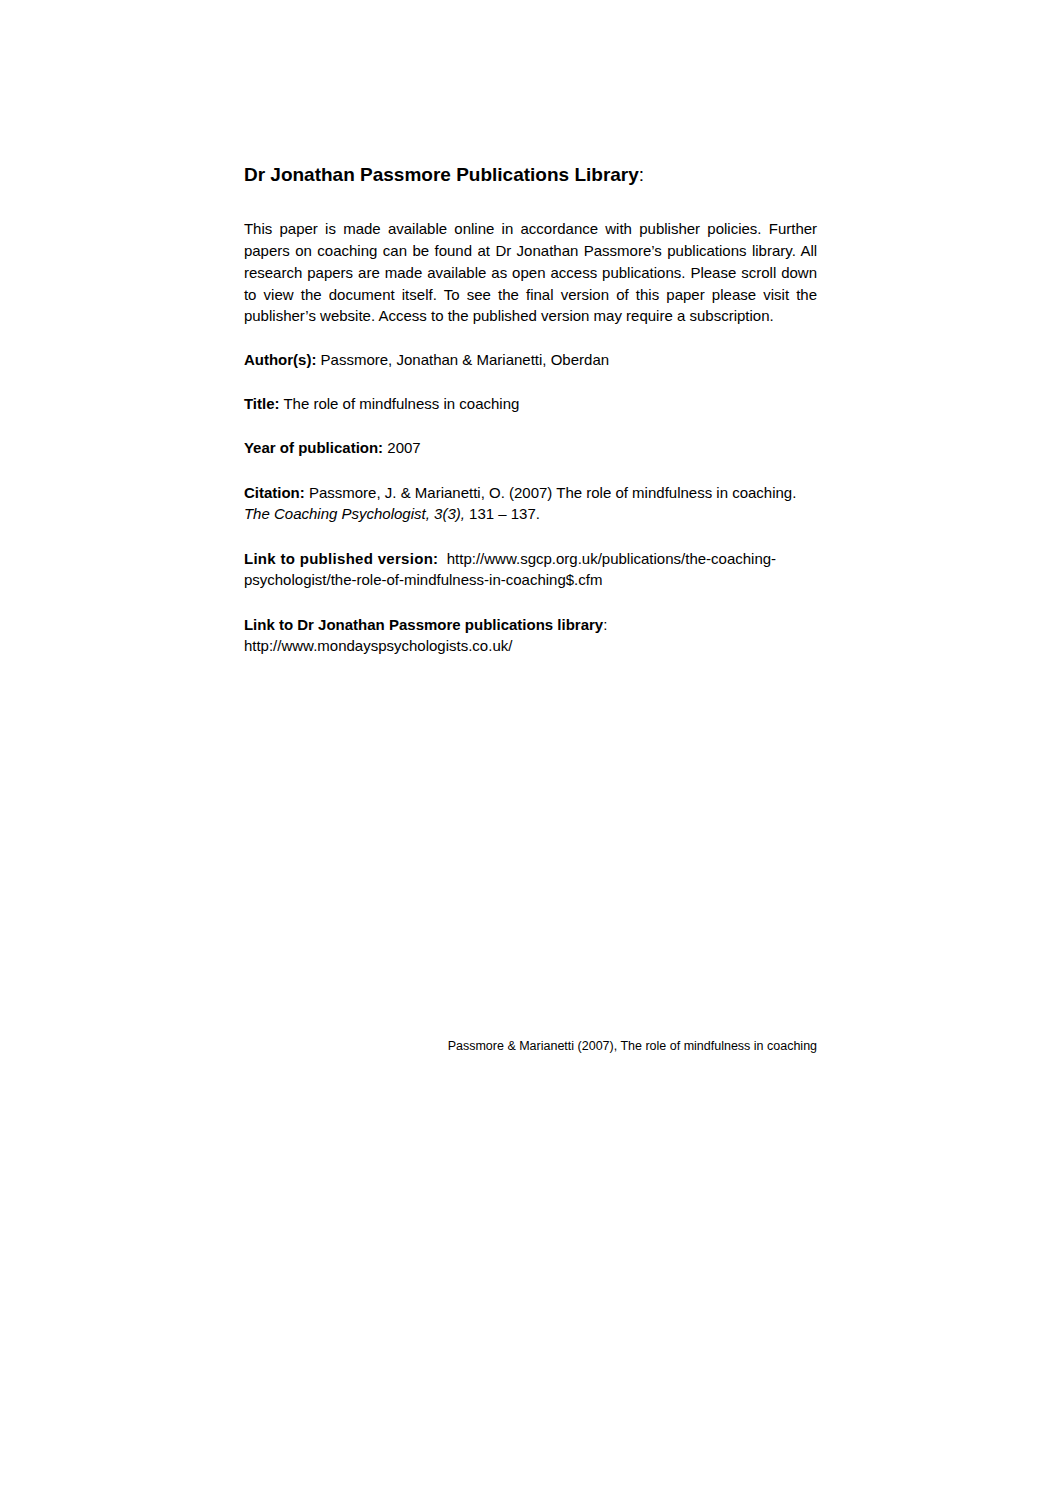Dr Jonathan Passmore Publications Library:
This paper is made available online in accordance with publisher policies. Further papers on coaching can be found at Dr Jonathan Passmore’s publications library. All research papers are made available as open access publications. Please scroll down to view the document itself. To see the final version of this paper please visit the publisher’s website. Access to the published version may require a subscription.
Author(s): Passmore, Jonathan & Marianetti, Oberdan
Title: The role of mindfulness in coaching
Year of publication: 2007
Citation: Passmore, J. & Marianetti, O. (2007) The role of mindfulness in coaching. The Coaching Psychologist, 3(3), 131 – 137.
Link to published version: http://www.sgcp.org.uk/publications/the-coaching-psychologist/the-role-of-mindfulness-in-coaching$.cfm
Link to Dr Jonathan Passmore publications library:
http://www.mondayspsychologists.co.uk/
Passmore & Marianetti (2007), The role of mindfulness in coaching